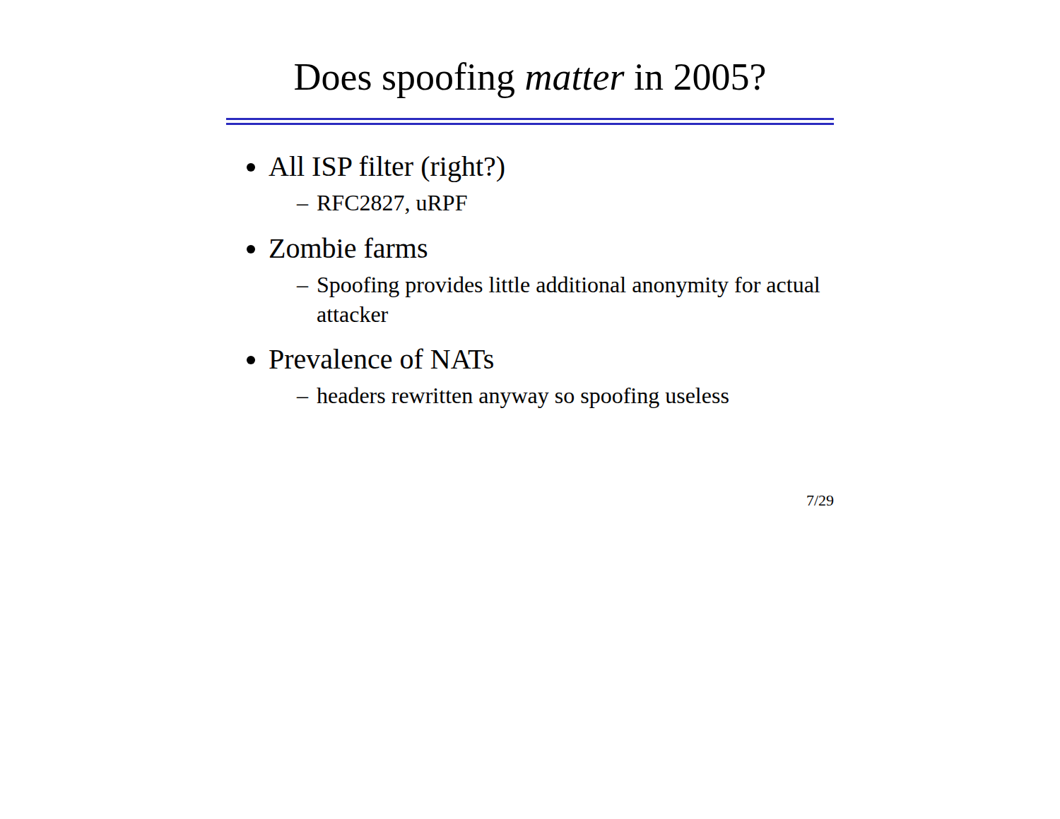Does spoofing matter in 2005?
All ISP filter (right?)
RFC2827, uRPF
Zombie farms
Spoofing provides little additional anonymity for actual attacker
Prevalence of NATs
headers rewritten anyway so spoofing useless
7/29